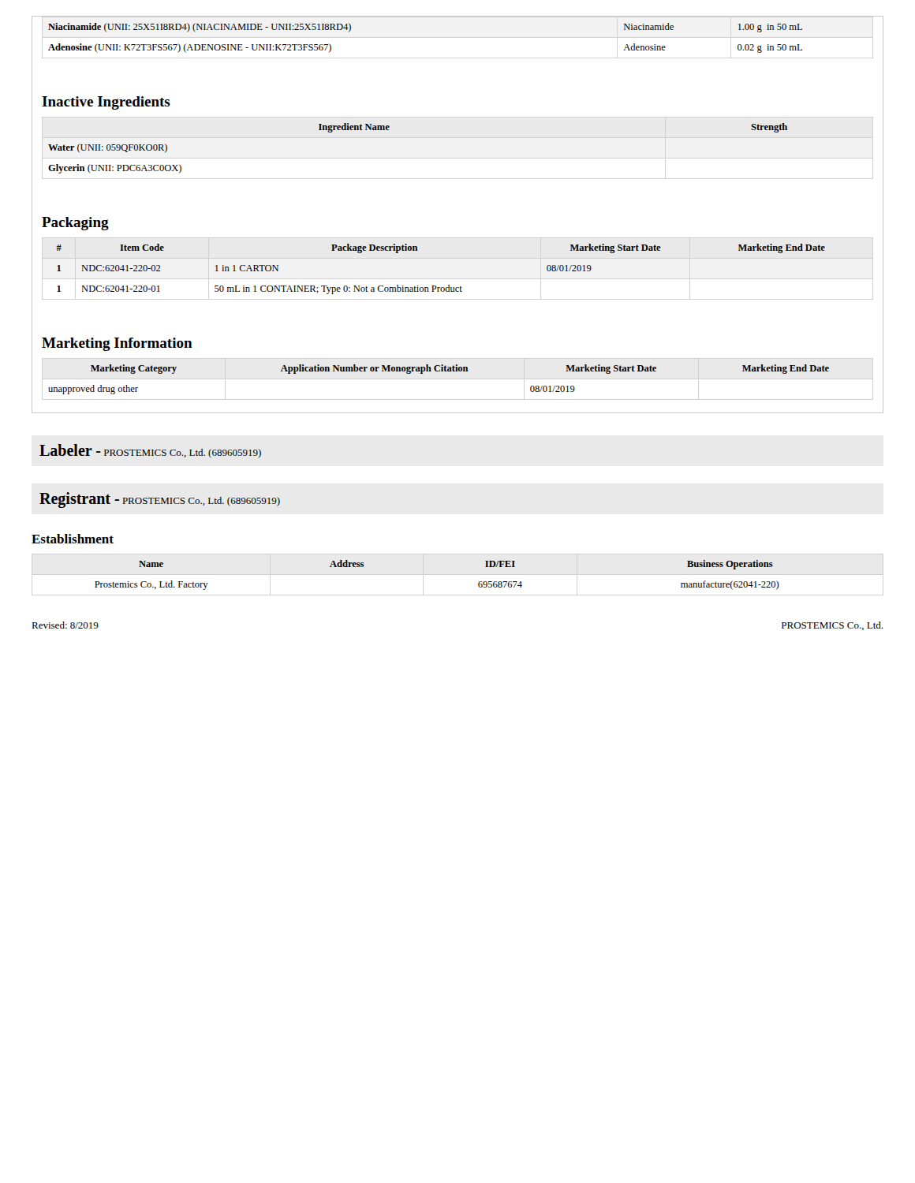| Niacinamide (UNII: 25X51I8RD4) (NIACINAMIDE - UNII:25X51I8RD4) | Niacinamide | 1.00 g in 50 mL |
| Adenosine (UNII: K72T3FS567) (ADENOSINE - UNII:K72T3FS567) | Adenosine | 0.02 g in 50 mL |
Inactive Ingredients
| Ingredient Name | Strength |
| --- | --- |
| Water (UNII: 059QF0KO0R) | |
| Glycerin (UNII: PDC6A3C0OX) | |
Packaging
| # | Item Code | Package Description | Marketing Start Date | Marketing End Date |
| --- | --- | --- | --- | --- |
| 1 | NDC:62041-220-02 | 1 in 1 CARTON | 08/01/2019 | |
| 1 | NDC:62041-220-01 | 50 mL in 1 CONTAINER; Type 0: Not a Combination Product | | |
Marketing Information
| Marketing Category | Application Number or Monograph Citation | Marketing Start Date | Marketing End Date |
| --- | --- | --- | --- |
| unapproved drug other | | 08/01/2019 | |
Labeler - PROSTEMICS Co., Ltd. (689605919)
Registrant - PROSTEMICS Co., Ltd. (689605919)
Establishment
| Name | Address | ID/FEI | Business Operations |
| --- | --- | --- | --- |
| Prostemics Co., Ltd. Factory | | 695687674 | manufacture(62041-220) |
Revised: 8/2019
PROSTEMICS Co., Ltd.